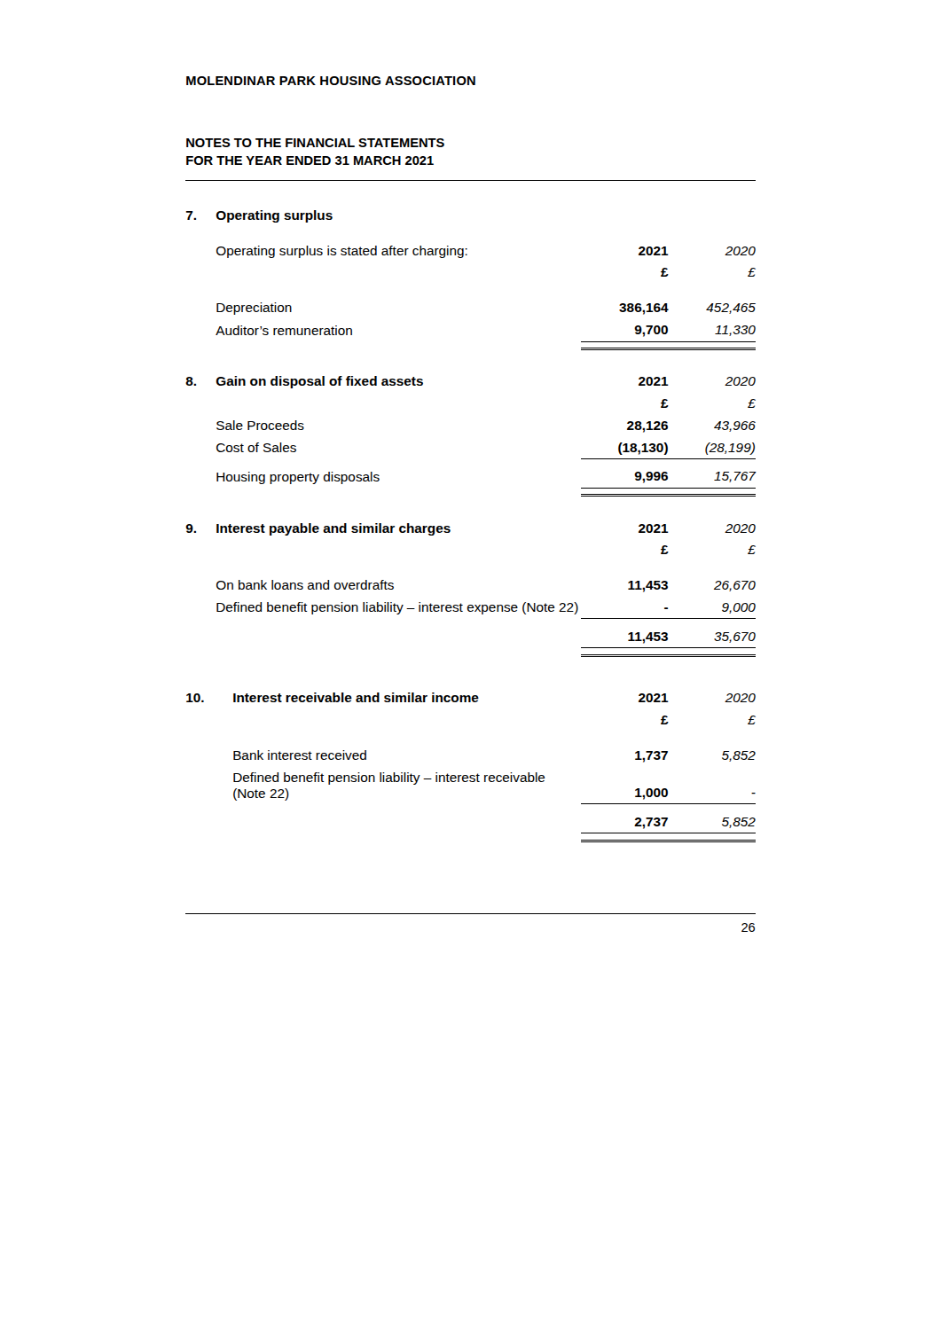MOLENDINAR PARK HOUSING ASSOCIATION
NOTES TO THE FINANCIAL STATEMENTS
FOR THE YEAR ENDED 31 MARCH 2021
| 7. | Operating surplus | | |
| | Operating surplus is stated after charging: | 2021 | 2020 |
| | | £ | £ |
| | Depreciation | 386,164 | 452,465 |
| | Auditor’s remuneration | 9,700 | 11,330 |
| 8. | Gain on disposal of fixed assets | 2021 | 2020 |
| | | £ | £ |
| | Sale Proceeds | 28,126 | 43,966 |
| | Cost of Sales | (18,130) | (28,199) |
| | Housing property disposals | 9,996 | 15,767 |
| 9. | Interest payable and similar charges | 2021 | 2020 |
| | | £ | £ |
| | On bank loans and overdrafts | 11,453 | 26,670 |
| | Defined benefit pension liability – interest expense (Note 22) | - | 9,000 |
| | | 11,453 | 35,670 |
| 10. | Interest receivable and similar income | 2021 | 2020 |
| | | £ | £ |
| | Bank interest received | 1,737 | 5,852 |
| | Defined benefit pension liability – interest receivable (Note 22) | 1,000 | - |
| | | 2,737 | 5,852 |
26